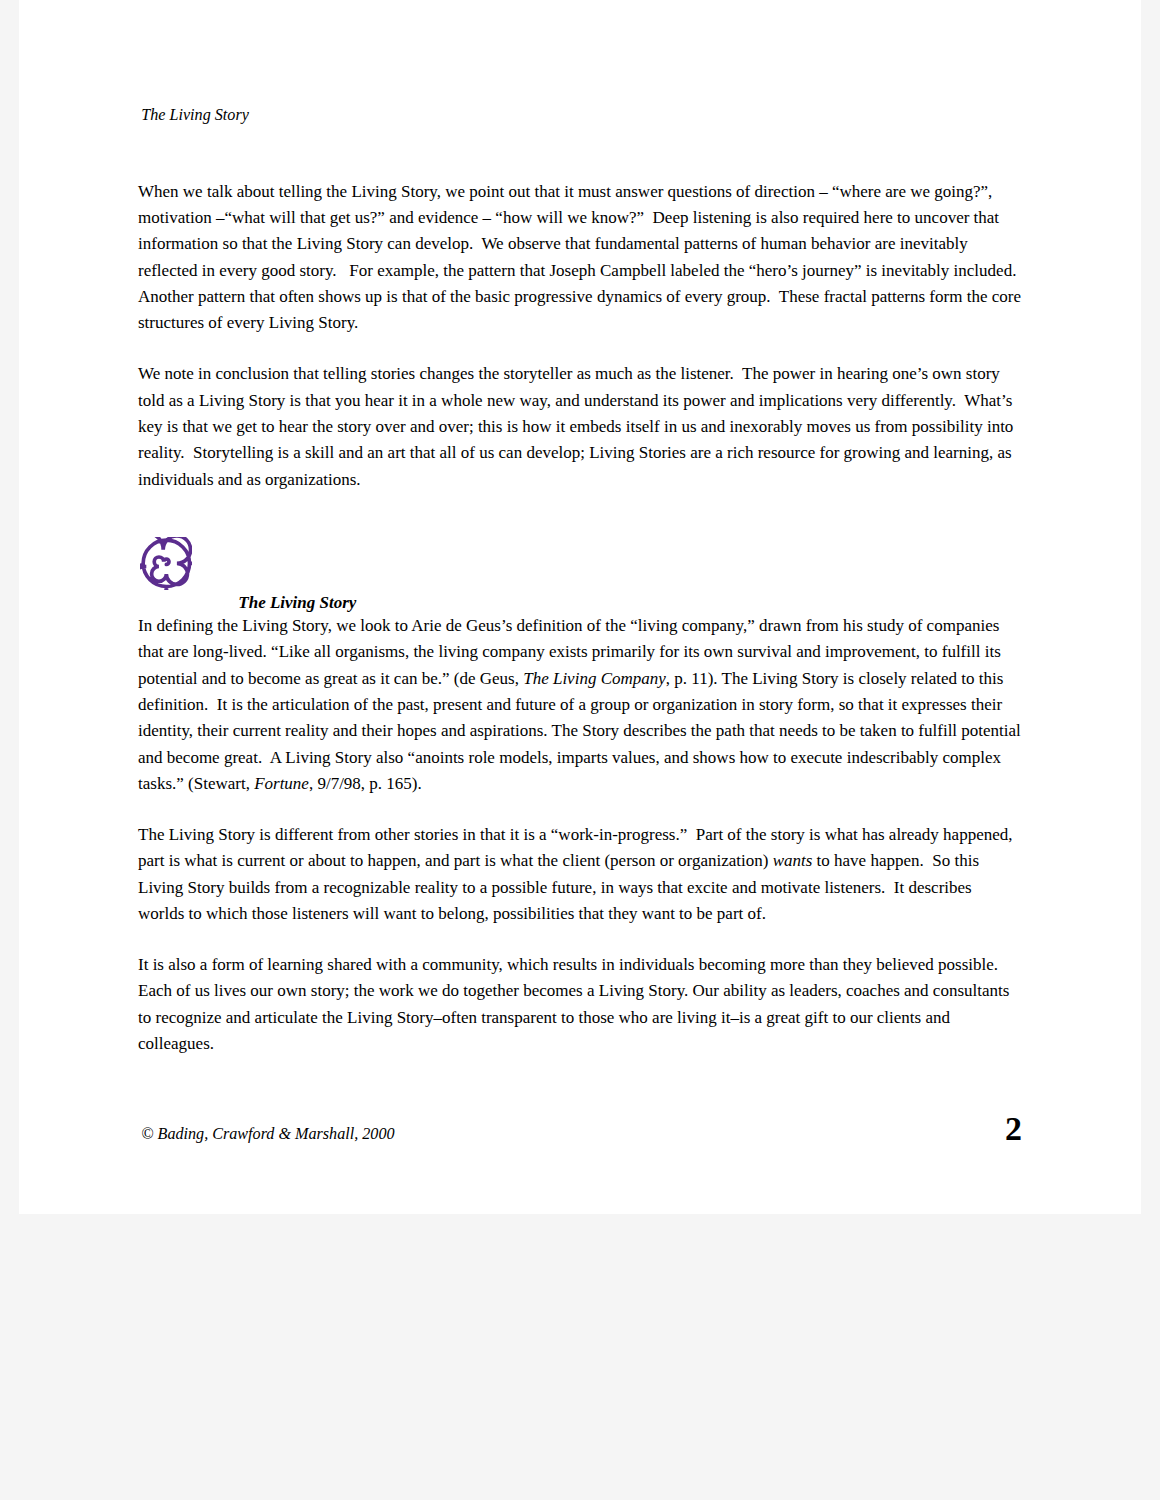The Living Story
When we talk about telling the Living Story, we point out that it must answer questions of direction – “where are we going?”, motivation –“what will that get us?” and evidence – “how will we know?” Deep listening is also required here to uncover that information so that the Living Story can develop. We observe that fundamental patterns of human behavior are inevitably reflected in every good story. For example, the pattern that Joseph Campbell labeled the “hero’s journey” is inevitably included. Another pattern that often shows up is that of the basic progressive dynamics of every group. These fractal patterns form the core structures of every Living Story.
We note in conclusion that telling stories changes the storyteller as much as the listener. The power in hearing one’s own story told as a Living Story is that you hear it in a whole new way, and understand its power and implications very differently. What’s key is that we get to hear the story over and over; this is how it embeds itself in us and inexorably moves us from possibility into reality. Storytelling is a skill and an art that all of us can develop; Living Stories are a rich resource for growing and learning, as individuals and as organizations.
The Living Story
In defining the Living Story, we look to Arie de Geus’s definition of the “living company,” drawn from his study of companies that are long-lived. “Like all organisms, the living company exists primarily for its own survival and improvement, to fulfill its potential and to become as great as it can be.” (de Geus, The Living Company, p. 11). The Living Story is closely related to this definition. It is the articulation of the past, present and future of a group or organization in story form, so that it expresses their identity, their current reality and their hopes and aspirations. The Story describes the path that needs to be taken to fulfill potential and become great. A Living Story also “anoints role models, imparts values, and shows how to execute indescribably complex tasks.” (Stewart, Fortune, 9/7/98, p. 165).
The Living Story is different from other stories in that it is a “work-in-progress.” Part of the story is what has already happened, part is what is current or about to happen, and part is what the client (person or organization) wants to have happen. So this Living Story builds from a recognizable reality to a possible future, in ways that excite and motivate listeners. It describes worlds to which those listeners will want to belong, possibilities that they want to be part of.
It is also a form of learning shared with a community, which results in individuals becoming more than they believed possible. Each of us lives our own story; the work we do together becomes a Living Story. Our ability as leaders, coaches and consultants to recognize and articulate the Living Story–often transparent to those who are living it–is a great gift to our clients and colleagues.
© Bading, Crawford & Marshall, 2000 2